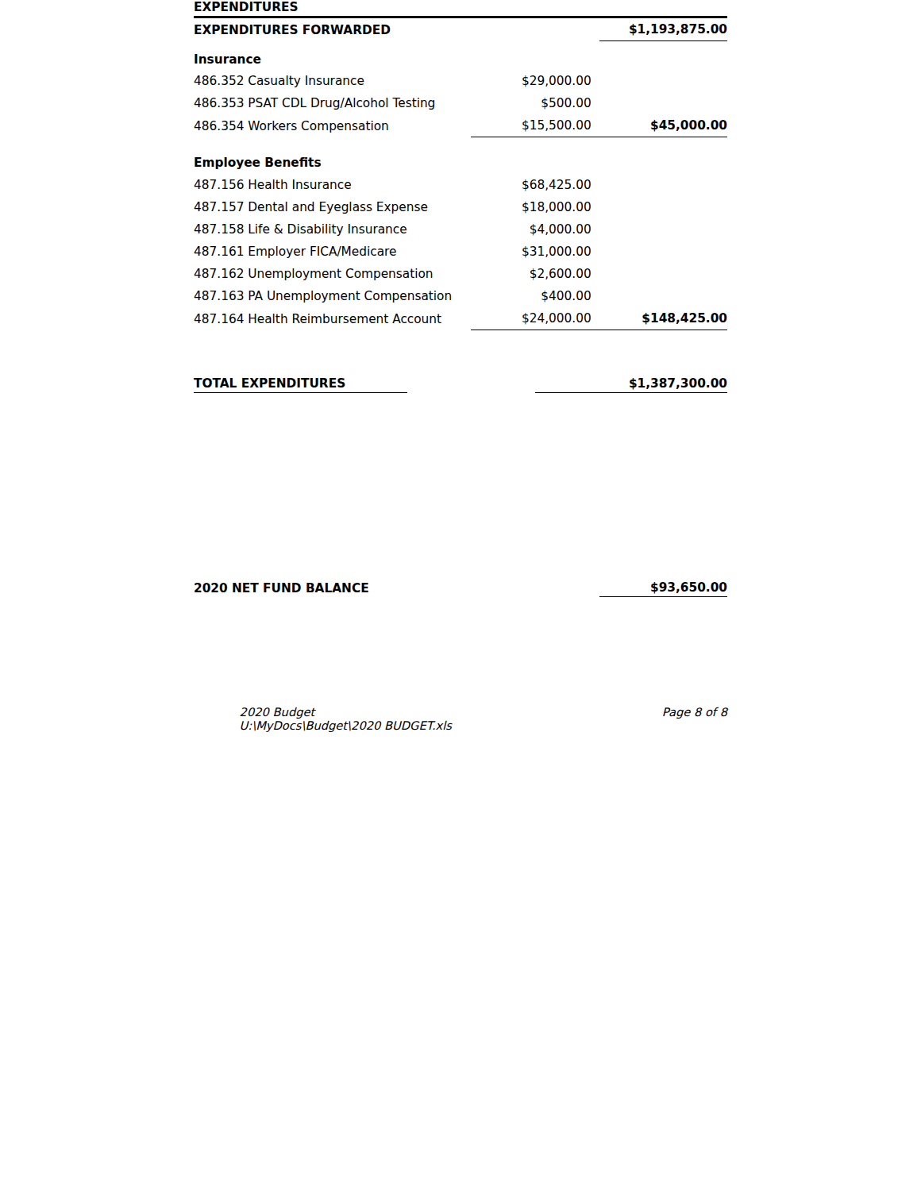| EXPENDITURES |
| EXPENDITURES FORWARDED | | $1,193,875.00 |
| Insurance | | |
| 486.352 Casualty Insurance | $29,000.00 | |
| 486.353 PSAT CDL Drug/Alcohol Testing | $500.00 | |
| 486.354 Workers Compensation | $15,500.00 | $45,000.00 |
| Employee Benefits | | |
| 487.156 Health Insurance | $68,425.00 | |
| 487.157 Dental and Eyeglass Expense | $18,000.00 | |
| 487.158 Life & Disability Insurance | $4,000.00 | |
| 487.161 Employer FICA/Medicare | $31,000.00 | |
| 487.162 Unemployment Compensation | $2,600.00 | |
| 487.163 PA Unemployment Compensation | $400.00 | |
| 487.164 Health Reimbursement Account | $24,000.00 | $148,425.00 |
| TOTAL EXPENDITURES | | $1,387,300.00 |
| 2020 NET FUND BALANCE | | $93,650.00 |
2020 Budget
U:\MyDocs\Budget\2020 BUDGET.xls
Page 8 of 8